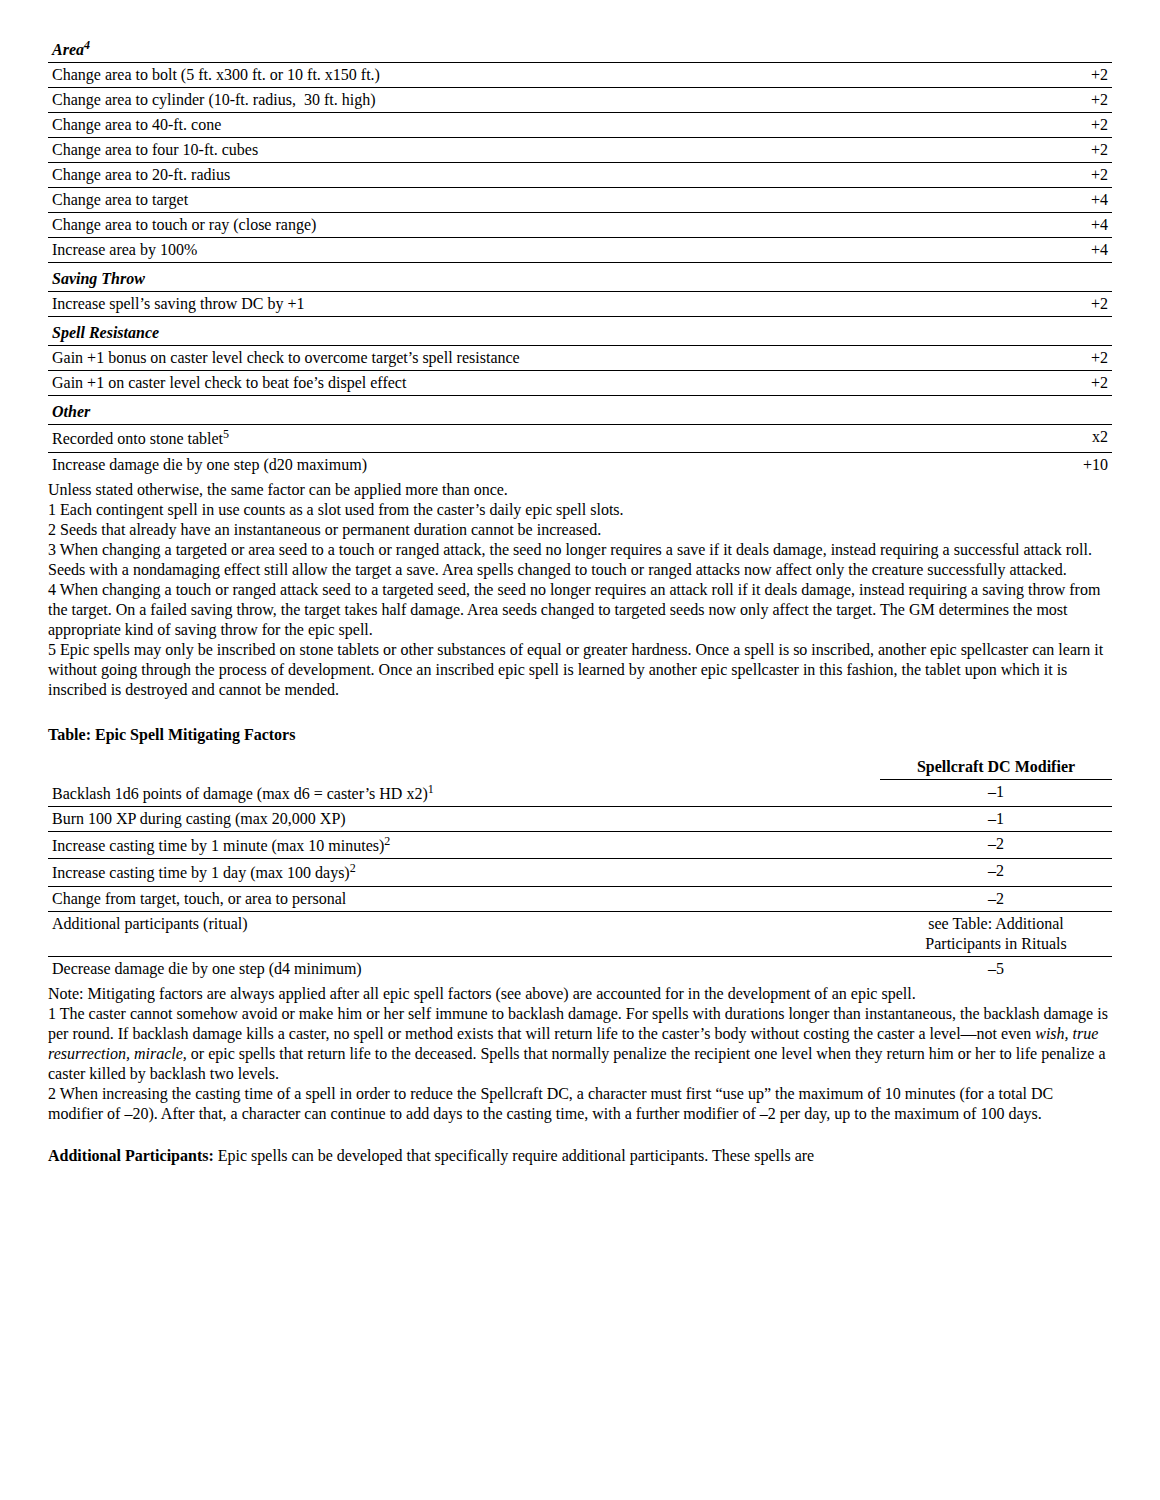| Area 4 | |
| Change area to bolt (5 ft. x300 ft. or 10 ft. x150 ft.) | +2 |
| Change area to cylinder (10-ft. radius, 30 ft. high) | +2 |
| Change area to 40-ft. cone | +2 |
| Change area to four 10-ft. cubes | +2 |
| Change area to 20-ft. radius | +2 |
| Change area to target | +4 |
| Change area to touch or ray (close range) | +4 |
| Increase area by 100% | +4 |
| Saving Throw | |
| Increase spell’s saving throw DC by +1 | +2 |
| Spell Resistance | |
| Gain +1 bonus on caster level check to overcome target’s spell resistance | +2 |
| Gain +1 on caster level check to beat foe’s dispel effect | +2 |
| Other | |
| Recorded onto stone tablet 5 | x2 |
| Increase damage die by one step (d20 maximum) | +10 |
Unless stated otherwise, the same factor can be applied more than once.
1 Each contingent spell in use counts as a slot used from the caster’s daily epic spell slots.
2 Seeds that already have an instantaneous or permanent duration cannot be increased.
3 When changing a targeted or area seed to a touch or ranged attack, the seed no longer requires a save if it deals damage, instead requiring a successful attack roll. Seeds with a nondamaging effect still allow the target a save. Area spells changed to touch or ranged attacks now affect only the creature successfully attacked.
4 When changing a touch or ranged attack seed to a targeted seed, the seed no longer requires an attack roll if it deals damage, instead requiring a saving throw from the target. On a failed saving throw, the target takes half damage. Area seeds changed to targeted seeds now only affect the target. The GM determines the most appropriate kind of saving throw for the epic spell.
5 Epic spells may only be inscribed on stone tablets or other substances of equal or greater hardness. Once a spell is so inscribed, another epic spellcaster can learn it without going through the process of development. Once an inscribed epic spell is learned by another epic spellcaster in this fashion, the tablet upon which it is inscribed is destroyed and cannot be mended.
Table: Epic Spell Mitigating Factors
| | Spellcraft DC Modifier |
| Backlash 1d6 points of damage (max d6 = caster’s HD x2) 1 | –1 |
| Burn 100 XP during casting (max 20,000 XP) | –1 |
| Increase casting time by 1 minute (max 10 minutes) 2 | –2 |
| Increase casting time by 1 day (max 100 days) 2 | –2 |
| Change from target, touch, or area to personal | –2 |
| Additional participants (ritual) | see Table: Additional Participants in Rituals |
| Decrease damage die by one step (d4 minimum) | –5 |
Note: Mitigating factors are always applied after all epic spell factors (see above) are accounted for in the development of an epic spell.
1 The caster cannot somehow avoid or make him or her self immune to backlash damage. For spells with durations longer than instantaneous, the backlash damage is per round. If backlash damage kills a caster, no spell or method exists that will return life to the caster’s body without costing the caster a level—not even wish, true resurrection, miracle, or epic spells that return life to the deceased. Spells that normally penalize the recipient one level when they return him or her to life penalize a caster killed by backlash two levels.
2 When increasing the casting time of a spell in order to reduce the Spellcraft DC, a character must first “use up” the maximum of 10 minutes (for a total DC modifier of –20). After that, a character can continue to add days to the casting time, with a further modifier of –2 per day, up to the maximum of 100 days.
Additional Participants: Epic spells can be developed that specifically require additional participants. These spells are